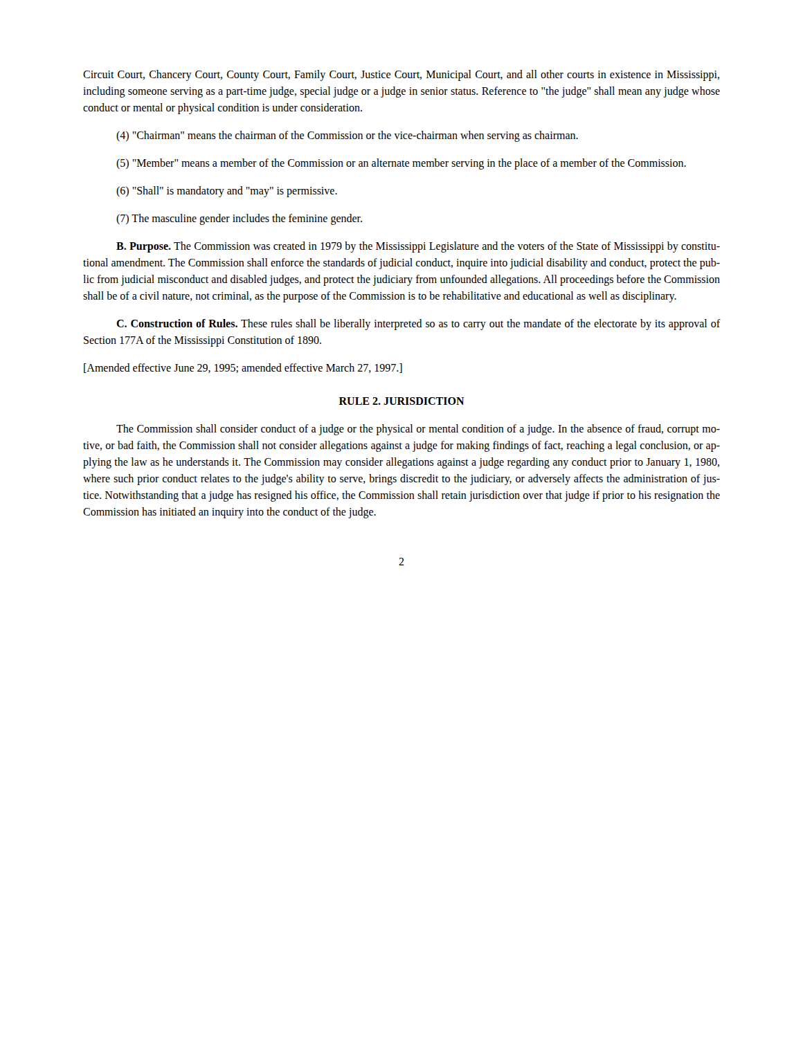Circuit Court, Chancery Court, County Court, Family Court, Justice Court, Municipal Court, and all other courts in existence in Mississippi, including someone serving as a part-time judge, special judge or a judge in senior status. Reference to "the judge" shall mean any judge whose conduct or mental or physical condition is under consideration.
(4) "Chairman" means the chairman of the Commission or the vice-chairman when serving as chairman.
(5) "Member" means a member of the Commission or an alternate member serving in the place of a member of the Commission.
(6) "Shall" is mandatory and "may" is permissive.
(7) The masculine gender includes the feminine gender.
B. Purpose. The Commission was created in 1979 by the Mississippi Legislature and the voters of the State of Mississippi by constitutional amendment. The Commission shall enforce the standards of judicial conduct, inquire into judicial disability and conduct, protect the public from judicial misconduct and disabled judges, and protect the judiciary from unfounded allegations. All proceedings before the Commission shall be of a civil nature, not criminal, as the purpose of the Commission is to be rehabilitative and educational as well as disciplinary.
C. Construction of Rules. These rules shall be liberally interpreted so as to carry out the mandate of the electorate by its approval of Section 177A of the Mississippi Constitution of 1890.
[Amended effective June 29, 1995; amended effective March 27, 1997.]
Rule 2. Jurisdiction
The Commission shall consider conduct of a judge or the physical or mental condition of a judge. In the absence of fraud, corrupt motive, or bad faith, the Commission shall not consider allegations against a judge for making findings of fact, reaching a legal conclusion, or applying the law as he understands it. The Commission may consider allegations against a judge regarding any conduct prior to January 1, 1980, where such prior conduct relates to the judge's ability to serve, brings discredit to the judiciary, or adversely affects the administration of justice. Notwithstanding that a judge has resigned his office, the Commission shall retain jurisdiction over that judge if prior to his resignation the Commission has initiated an inquiry into the conduct of the judge.
2